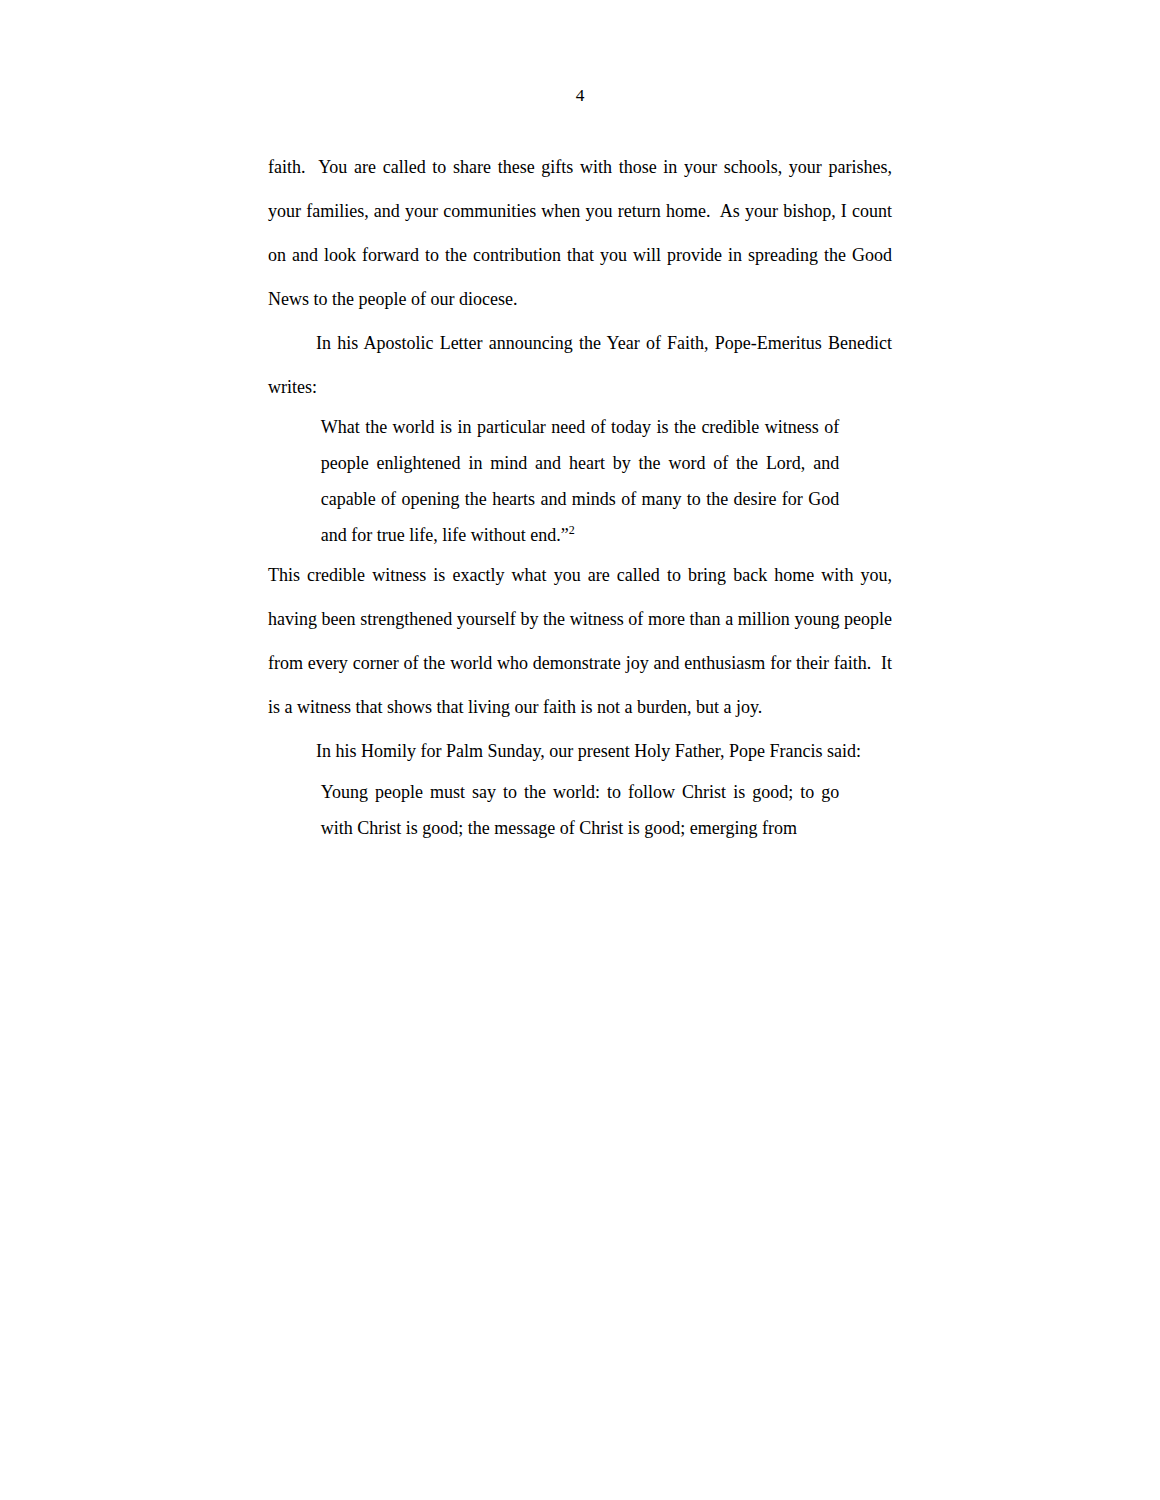4
faith. You are called to share these gifts with those in your schools, your parishes, your families, and your communities when you return home. As your bishop, I count on and look forward to the contribution that you will provide in spreading the Good News to the people of our diocese.
In his Apostolic Letter announcing the Year of Faith, Pope-Emeritus Benedict writes:
What the world is in particular need of today is the credible witness of people enlightened in mind and heart by the word of the Lord, and capable of opening the hearts and minds of many to the desire for God and for true life, life without end.”2
This credible witness is exactly what you are called to bring back home with you, having been strengthened yourself by the witness of more than a million young people from every corner of the world who demonstrate joy and enthusiasm for their faith. It is a witness that shows that living our faith is not a burden, but a joy.
In his Homily for Palm Sunday, our present Holy Father, Pope Francis said:
Young people must say to the world: to follow Christ is good; to go with Christ is good; the message of Christ is good; emerging from